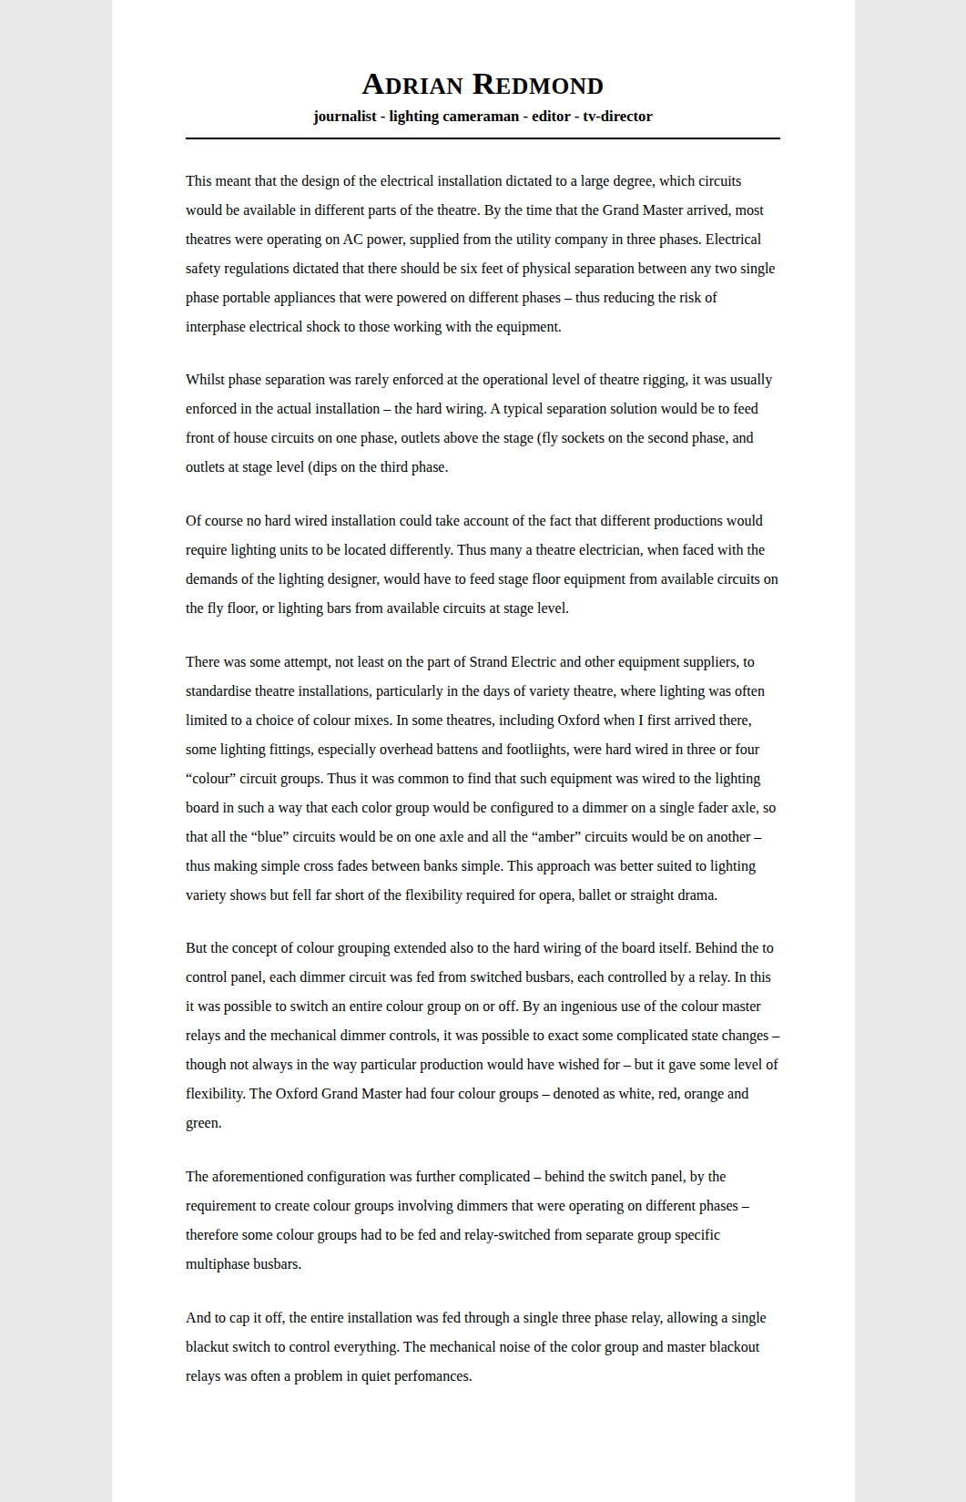ADRIAN REDMOND
journalist - lighting cameraman - editor - tv-director
This meant that the design of the electrical installation dictated to a large degree, which circuits would be available in different parts of the theatre. By the time that the Grand Master arrived, most theatres were operating on AC power, supplied from the utility company in three phases. Electrical safety regulations dictated that there should be six feet of physical separation between any two single phase portable appliances that were powered on different phases – thus reducing the risk of interphase electrical shock to those working with the equipment.
Whilst phase separation was rarely enforced at the operational level of theatre rigging, it was usually enforced in the actual installation – the hard wiring. A typical separation solution would be to feed front of house circuits on one phase, outlets above the stage (fly sockets on the second phase, and outlets at stage level (dips on the third phase.
Of course no hard wired installation could take account of the fact that different productions would require lighting units to be located differently. Thus many a theatre electrician, when faced with the demands of the lighting designer, would have to feed stage floor equipment from available circuits on the fly floor, or lighting bars from available circuits at stage level.
There was some attempt, not least on the part of Strand Electric and other equipment suppliers, to standardise theatre installations, particularly in the days of variety theatre, where lighting was often limited to a choice of colour mixes. In some theatres, including Oxford when I first arrived there, some lighting fittings, especially overhead battens and footliights, were hard wired in three or four “colour” circuit groups. Thus it was common to find that such equipment was wired to the lighting board in such a way that each color group would be configured to a dimmer on a single fader axle, so that all the “blue” circuits would be on one axle and all the “amber” circuits would be on another – thus making simple cross fades between banks simple. This approach was better suited to lighting variety shows but fell far short of the flexibility required for opera, ballet or straight drama.
But the concept of colour grouping extended also to the hard wiring of the board itself. Behind the to control panel, each dimmer circuit was fed from switched busbars, each controlled by a relay. In this it was possible to switch an entire colour group on or off. By an ingenious use of the colour master relays and the mechanical dimmer controls, it was possible to exact some complicated state changes – though not always in the way particular production would have wished for – but it gave some level of flexibility. The Oxford Grand Master had four colour groups – denoted as white, red, orange and green.
The aforementioned configuration was further complicated – behind the switch panel, by the requirement to create colour groups involving dimmers that were operating on different phases – therefore some colour groups had to be fed and relay-switched from separate group specific multiphase busbars.
And to cap it off, the entire installation was fed through a single three phase relay, allowing a single blackut switch to control everything. The mechanical noise of the color group and master blackout relays was often a problem in quiet perfomances.